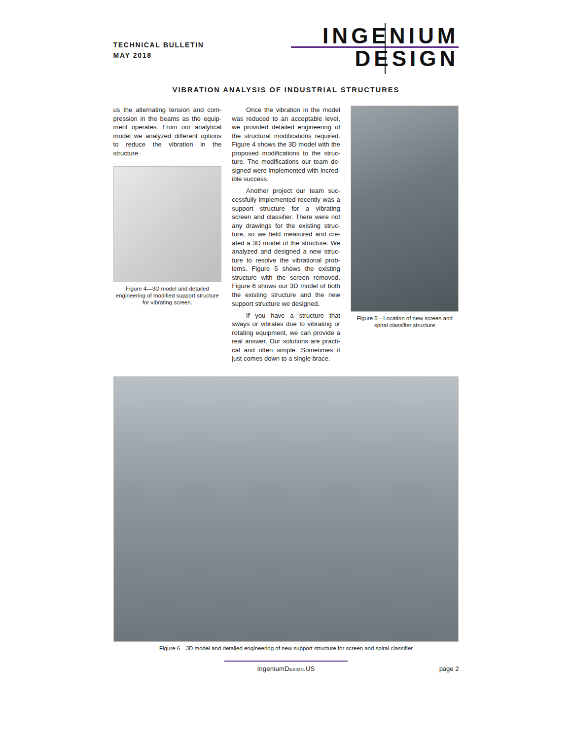Technical Bulletin
May 2018
INGENIUM
DESIGN
Vibration Analysis of Industrial Structures
us the alternating tension and compression in the beams as the equipment operates. From our analytical model we analyzed different options to reduce the vibration in the structure.
Figure 4—3D model and detailed engineering of modified support structure for vibrating screen.
Once the vibration in the model was reduced to an acceptable level, we provided detailed engineering of the structural modifications required. Figure 4 shows the 3D model with the proposed modifications to the structure. The modifications our team designed were implemented with incredible success.
Another project our team successfully implemented recently was a support structure for a vibrating screen and classifier. There were not any drawings for the existing structure, so we field measured and created a 3D model of the structure. We analyzed and designed a new structure to resolve the vibrational problems. Figure 5 shows the existing structure with the screen removed. Figure 6 shows our 3D model of both the existing structure and the new support structure we designed.
If you have a structure that sways or vibrates due to vibrating or rotating equipment, we can provide a real answer. Our solutions are practical and often simple. Sometimes it just comes down to a single brace.
Figure 5—Location of new screen and spiral classifier structure
Figure 6—3D model and detailed engineering of new support structure for screen and spiral classifier
IngeniumDesign.US
page 2